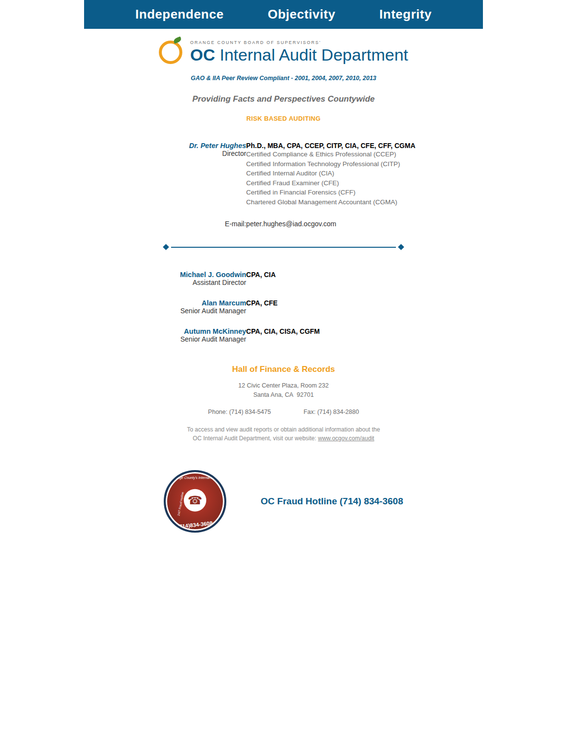Independence Objectivity Integrity
ORANGE COUNTY BOARD OF SUPERVISORS'
OC Internal Audit Department
GAO & IIA Peer Review Compliant - 2001, 2004, 2007, 2010, 2013
Providing Facts and Perspectives Countywide
RISK BASED AUDITING
| Dr. Peter Hughes Director | Ph.D., MBA, CPA, CCEP, CITP, CIA, CFE, CFF, CGMA Certified Compliance & Ethics Professional (CCEP) Certified Information Technology Professional (CITP) Certified Internal Auditor (CIA) Certified Fraud Examiner (CFE) Certified in Financial Forensics (CFF) Chartered Global Management Accountant (CGMA) |
| E-mail: | peter.hughes@iad.ocgov.com |
| Michael J. Goodwin Assistant Director | CPA, CIA |
| Alan Marcum Senior Audit Manager | CPA, CFE |
| Autumn McKinney Senior Audit Manager | CPA, CIA, CISA, CGFM |
Hall of Finance & Records
12 Civic Center Plaza, Room 232
Santa Ana, CA 92701
Phone: (714) 834-5475 Fax: (714) 834-2880
To access and view audit reports or obtain additional information about the
OC Internal Audit Department, visit our website: www.ocgov.com/audit
Orange County's Internal Audit
☎
24/7 Fraud Hotline
(714)834-3608
OC Fraud Hotline (714) 834-3608